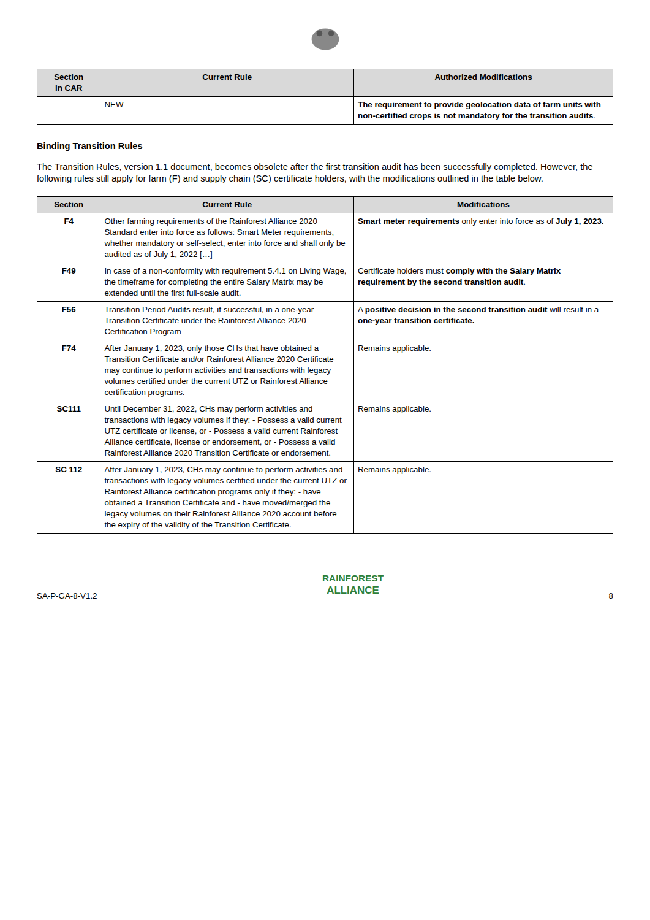| Section in CAR | Current Rule | Authorized Modifications |
| --- | --- | --- |
| | NEW | The requirement to provide geolocation data of farm units with non-certified crops is not mandatory for the transition audits . |
Binding Transition Rules
The Transition Rules, version 1.1 document, becomes obsolete after the first transition audit has been successfully completed. However, the following rules still apply for farm (F) and supply chain (SC) certificate holders, with the modifications outlined in the table below.
| Section | Current Rule | Modifications |
| --- | --- | --- |
| F4 | Other farming requirements of the Rainforest Alliance 2020 Standard enter into force as follows: Smart Meter requirements, whether mandatory or self-select, enter into force and shall only be audited as of July 1, 2022 […] | Smart meter requirements only enter into force as of July 1, 2023. |
| F49 | In case of a non-conformity with requirement 5.4.1 on Living Wage, the timeframe for completing the entire Salary Matrix may be extended until the first full-scale audit. | Certificate holders must comply with the Salary Matrix requirement by the second transition audit . |
| F56 | Transition Period Audits result, if successful, in a one-year Transition Certificate under the Rainforest Alliance 2020 Certification Program | A positive decision in the second transition audit will result in a one-year transition certificate. |
| F74 | After January 1, 2023, only those CHs that have obtained a Transition Certificate and/or Rainforest Alliance 2020 Certificate may continue to perform activities and transactions with legacy volumes certified under the current UTZ or Rainforest Alliance certification programs. | Remains applicable. |
| SC111 | Until December 31, 2022, CHs may perform activities and transactions with legacy volumes if they: - Possess a valid current UTZ certificate or license, or - Possess a valid current Rainforest Alliance certificate, license or endorsement, or - Possess a valid Rainforest Alliance 2020 Transition Certificate or endorsement. | Remains applicable. |
| SC 112 | After January 1, 2023, CHs may continue to perform activities and transactions with legacy volumes certified under the current UTZ or Rainforest Alliance certification programs only if they: - have obtained a Transition Certificate and - have moved/merged the legacy volumes on their Rainforest Alliance 2020 account before the expiry of the validity of the Transition Certificate. | Remains applicable. |
SA-P-GA-8-V1.2
8